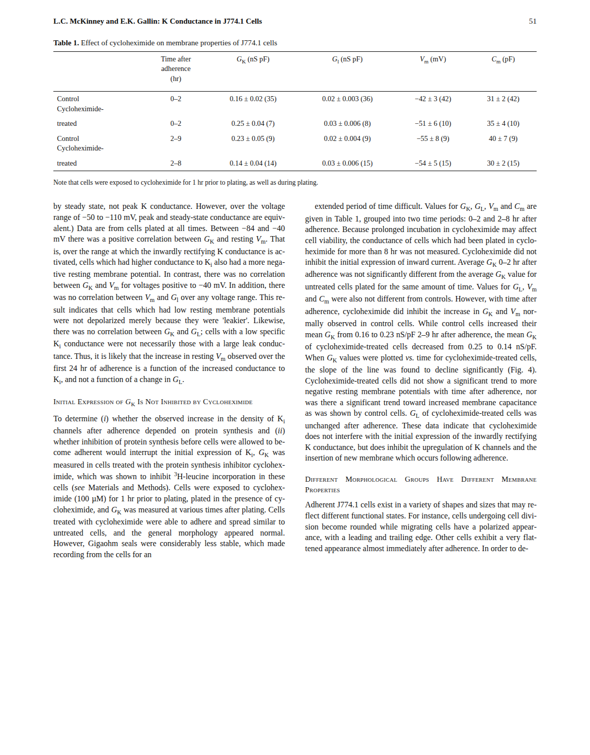L.C. McKinney and E.K. Gallin: K Conductance in J774.1 Cells 51
Table 1. Effect of cycloheximide on membrane properties of J774.1 cells
| | Time after adherence (hr) | G K (nS pF) | G l (nS pF) | V m (mV) | C m (pF) |
| --- | --- | --- | --- | --- | --- |
| Control Cycloheximide- | 0–2 | 0.16 ± 0.02 (35) | 0.02 ± 0.003 (36) | −42 ± 3 (42) | 31 ± 2 (42) |
| treated | 0–2 | 0.25 ± 0.04 (7) | 0.03 ± 0.006 (8) | −51 ± 6 (10) | 35 ± 4 (10) |
| Control Cycloheximide- | 2–9 | 0.23 ± 0.05 (9) | 0.02 ± 0.004 (9) | −55 ± 8 (9) | 40 ± 7 (9) |
| treated | 2–8 | 0.14 ± 0.04 (14) | 0.03 ± 0.006 (15) | −54 ± 5 (15) | 30 ± 2 (15) |
Note that cells were exposed to cycloheximide for 1 hr prior to plating, as well as during plating.
by steady state, not peak K conductance. However, over the voltage range of −50 to −110 mV, peak and steady-state conductance are equivalent.) Data are from cells plated at all times. Between −84 and −40 mV there was a positive correlation between GK and resting Vm. That is, over the range at which the inwardly rectifying K conductance is activated, cells which had higher conductance to Ki also had a more negative resting membrane potential. In contrast, there was no correlation between GK and Vm for voltages positive to −40 mV. In addition, there was no correlation between Vm and Gl over any voltage range. This result indicates that cells which had low resting membrane potentials were not depolarized merely because they were 'leakier'. Likewise, there was no correlation between GK and GL; cells with a low specific Ki conductance were not necessarily those with a large leak conductance. Thus, it is likely that the increase in resting Vm observed over the first 24 hr of adherence is a function of the increased conductance to Ki, and not a function of a change in GL.
Initial Expression of GK Is Not Inhibited by Cycloheximide
To determine (i) whether the observed increase in the density of Ki channels after adherence depended on protein synthesis and (ii) whether inhibition of protein synthesis before cells were allowed to become adherent would interrupt the initial expression of Ki, GK was measured in cells treated with the protein synthesis inhibitor cycloheximide, which was shown to inhibit 3H-leucine incorporation in these cells (see Materials and Methods). Cells were exposed to cycloheximide (100 µM) for 1 hr prior to plating, plated in the presence of cycloheximide, and GK was measured at various times after plating. Cells treated with cycloheximide were able to adhere and spread similar to untreated cells, and the general morphology appeared normal. However, Gigaohm seals were considerably less stable, which made recording from the cells for an
extended period of time difficult. Values for GK, GL, Vm and Cm are given in Table 1, grouped into two time periods: 0–2 and 2–8 hr after adherence. Because prolonged incubation in cycloheximide may affect cell viability, the conductance of cells which had been plated in cycloheximide for more than 8 hr was not measured. Cycloheximide did not inhibit the initial expression of inward current. Average GK 0–2 hr after adherence was not significantly different from the average GK value for untreated cells plated for the same amount of time. Values for GL, Vm and Cm were also not different from controls. However, with time after adherence, cycloheximide did inhibit the increase in GK and Vm normally observed in control cells. While control cells increased their mean GK from 0.16 to 0.23 nS/pF 2–9 hr after adherence, the mean GK of cycloheximide-treated cells decreased from 0.25 to 0.14 nS/pF. When GK values were plotted vs. time for cycloheximide-treated cells, the slope of the line was found to decline significantly (Fig. 4). Cycloheximide-treated cells did not show a significant trend to more negative resting membrane potentials with time after adherence, nor was there a significant trend toward increased membrane capacitance as was shown by control cells. GL of cycloheximide-treated cells was unchanged after adherence. These data indicate that cycloheximide does not interfere with the initial expression of the inwardly rectifying K conductance, but does inhibit the upregulation of K channels and the insertion of new membrane which occurs following adherence.
Different Morphological Groups Have Different Membrane Properties
Adherent J774.1 cells exist in a variety of shapes and sizes that may reflect different functional states. For instance, cells undergoing cell division become rounded while migrating cells have a polarized appearance, with a leading and trailing edge. Other cells exhibit a very flattened appearance almost immediately after adherence. In order to de-